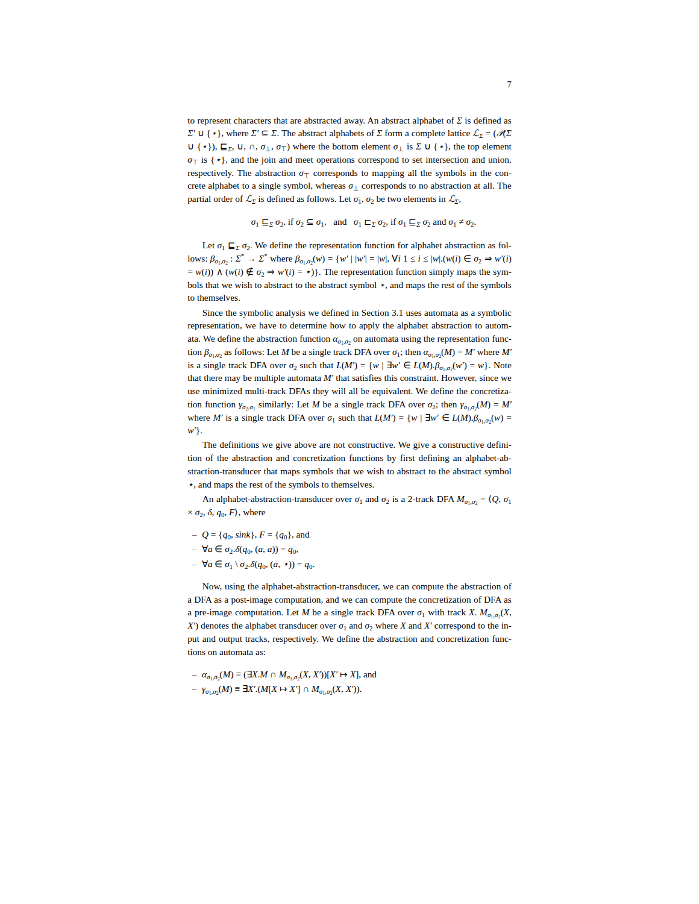7
to represent characters that are abstracted away. An abstract alphabet of Σ is defined as Σ′ ∪ {⋆}, where Σ′ ⊆ Σ. The abstract alphabets of Σ form a complete lattice ℒΣ = (𝒫(Σ ∪ {⋆}), ⊑Σ, ∪, ∩, σ⊥, σ⊤) where the bottom element σ⊥ is Σ ∪ {⋆}, the top element σ⊤ is {⋆}, and the join and meet operations correspond to set intersection and union, respectively. The abstraction σ⊤ corresponds to mapping all the symbols in the concrete alphabet to a single symbol, whereas σ⊥ corresponds to no abstraction at all. The partial order of ℒΣ is defined as follows. Let σ1, σ2 be two elements in ℒΣ,
σ1 ⊑Σ σ2, if σ2 ⊆ σ1, and σ1 ⊏Σ σ2, if σ1 ⊑Σ σ2 and σ1 ≠ σ2.
Let σ1 ⊑Σ σ2. We define the representation function for alphabet abstraction as follows: βσ1,σ2 : Σ* → Σ* where βσ1,σ2(w) = {w′ | |w′| = |w|, ∀i 1 ≤ i ≤ |w|.(w(i) ∈ σ2 ⇒ w′(i) = w(i)) ∧ (w(i) ∉ σ2 ⇒ w′(i) = ⋆)}. The representation function simply maps the symbols that we wish to abstract to the abstract symbol ⋆, and maps the rest of the symbols to themselves.
Since the symbolic analysis we defined in Section 3.1 uses automata as a symbolic representation, we have to determine how to apply the alphabet abstraction to automata. We define the abstraction function ασ1,σ2 on automata using the representation function βσ1,σ2 as follows: Let M be a single track DFA over σ1; then ασ1,σ2(M) = M′ where M′ is a single track DFA over σ2 such that L(M′) = {w | ∃w′ ∈ L(M).βσ1,σ2(w′) = w}. Note that there may be multiple automata M′ that satisfies this constraint. However, since we use minimized multi-track DFAs they will all be equivalent. We define the concretization function γσ2,σ1 similarly: Let M be a single track DFA over σ2; then γσ1,σ2(M) = M′ where M′ is a single track DFA over σ1 such that L(M′) = {w | ∃w′ ∈ L(M).βσ1,σ2(w) = w′}.
The definitions we give above are not constructive. We give a constructive definition of the abstraction and concretization functions by first defining an alphabet-abstraction-transducer that maps symbols that we wish to abstract to the abstract symbol ⋆, and maps the rest of the symbols to themselves.
An alphabet-abstraction-transducer over σ1 and σ2 is a 2-track DFA Mσ1,σ2 = ⟨Q, σ1 × σ2, δ, q0, F⟩, where
Q = {q0, sink}, F = {q0}, and
∀a ∈ σ2.δ(q0, (a, a)) = q0,
∀a ∈ σ1 \ σ2.δ(q0, (a, ⋆)) = q0.
Now, using the alphabet-abstraction-transducer, we can compute the abstraction of a DFA as a post-image computation, and we can compute the concretization of DFA as a pre-image computation. Let M be a single track DFA over σ1 with track X. Mσ1,σ2(X, X′) denotes the alphabet transducer over σ1 and σ2 where X and X′ correspond to the input and output tracks, respectively. We define the abstraction and concretization functions on automata as:
ασ1,σ2(M) ≡ (∃X.M ∩ Mσ1,σ2(X, X′))[X′ ↦ X], and
γσ1,σ2(M) ≡ ∃X′.(M[X ↦ X′] ∩ Mσ1,σ2(X, X′)).